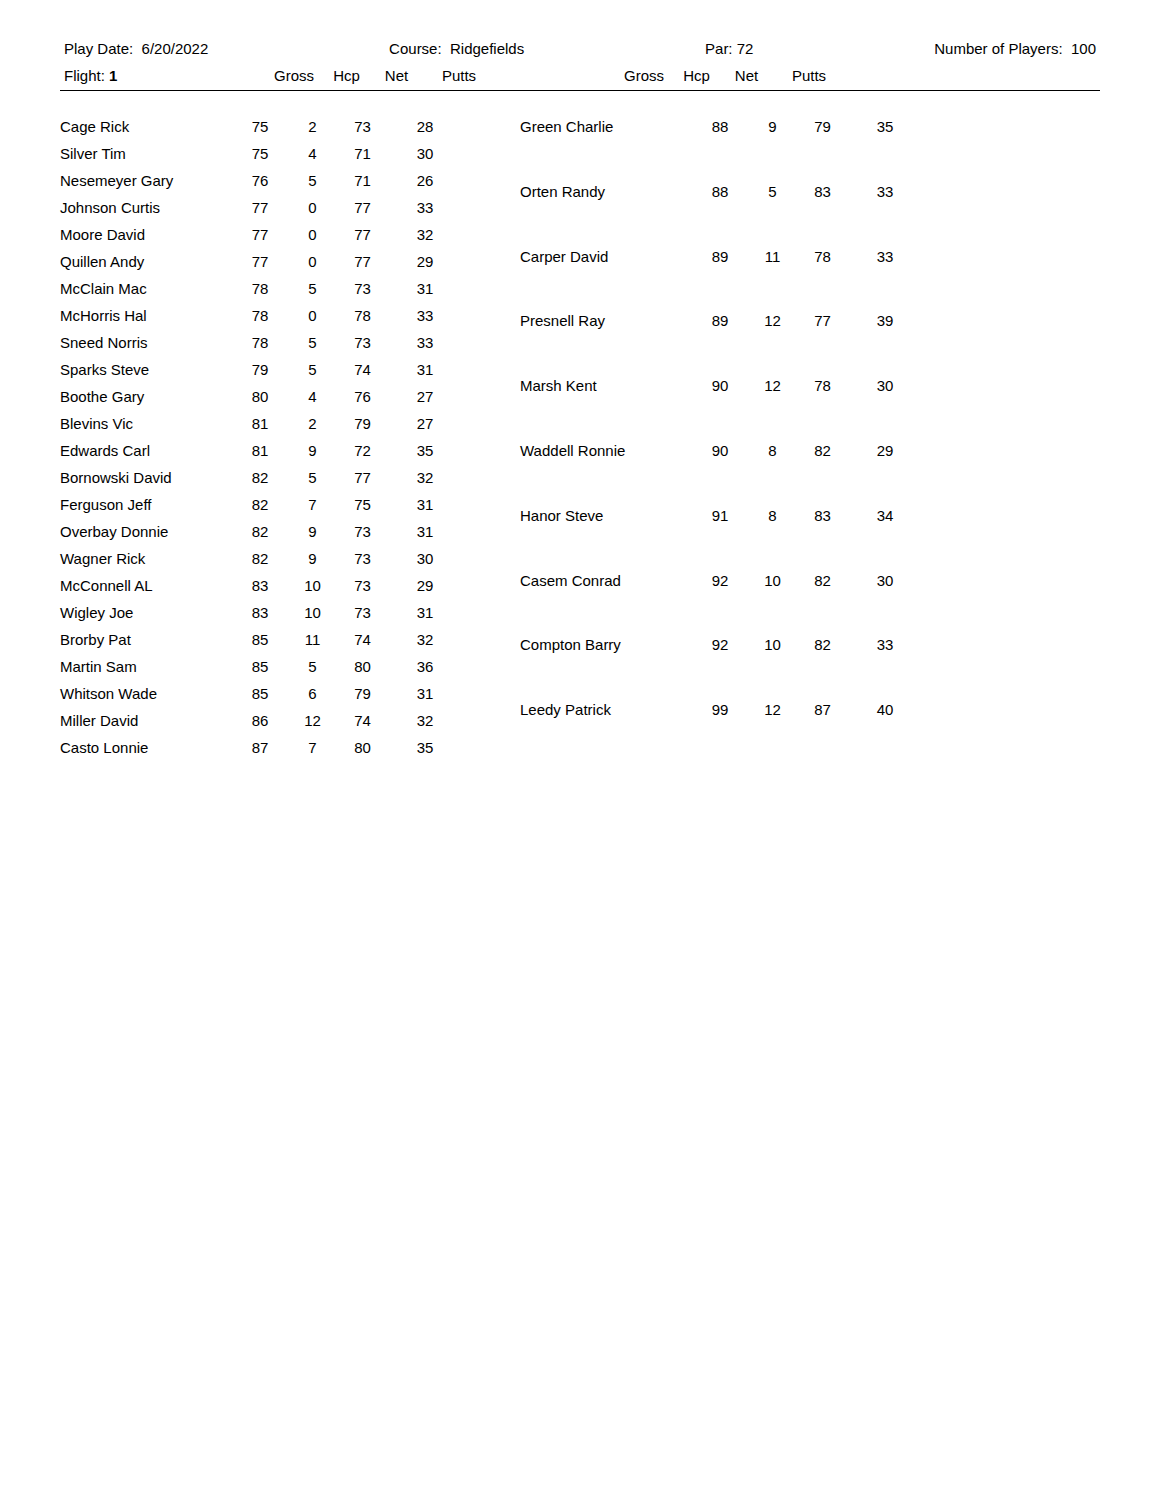Play Date: 6/20/2022 Course: Ridgefields Par: 72 Number of Players: 100
Flight: 1 Gross Hcp Net Putts Gross Hcp Net Putts
| Cage Rick | 75 | 2 | 73 | 28 |
| Silver Tim | 75 | 4 | 71 | 30 |
| Nesemeyer Gary | 76 | 5 | 71 | 26 |
| Johnson Curtis | 77 | 0 | 77 | 33 |
| Moore David | 77 | 0 | 77 | 32 |
| Quillen Andy | 77 | 0 | 77 | 29 |
| McClain Mac | 78 | 5 | 73 | 31 |
| McHorris Hal | 78 | 0 | 78 | 33 |
| Sneed Norris | 78 | 5 | 73 | 33 |
| Sparks Steve | 79 | 5 | 74 | 31 |
| Boothe Gary | 80 | 4 | 76 | 27 |
| Blevins Vic | 81 | 2 | 79 | 27 |
| Edwards Carl | 81 | 9 | 72 | 35 |
| Bornowski David | 82 | 5 | 77 | 32 |
| Ferguson Jeff | 82 | 7 | 75 | 31 |
| Overbay Donnie | 82 | 9 | 73 | 31 |
| Wagner Rick | 82 | 9 | 73 | 30 |
| McConnell AL | 83 | 10 | 73 | 29 |
| Wigley Joe | 83 | 10 | 73 | 31 |
| Brorby Pat | 85 | 11 | 74 | 32 |
| Martin Sam | 85 | 5 | 80 | 36 |
| Whitson Wade | 85 | 6 | 79 | 31 |
| Miller David | 86 | 12 | 74 | 32 |
| Casto Lonnie | 87 | 7 | 80 | 35 |
| Green Charlie | 88 | 9 | 79 | 35 |
| Orten Randy | 88 | 5 | 83 | 33 |
| Carper David | 89 | 11 | 78 | 33 |
| Presnell Ray | 89 | 12 | 77 | 39 |
| Marsh Kent | 90 | 12 | 78 | 30 |
| Waddell Ronnie | 90 | 8 | 82 | 29 |
| Hanor Steve | 91 | 8 | 83 | 34 |
| Casem Conrad | 92 | 10 | 82 | 30 |
| Compton Barry | 92 | 10 | 82 | 33 |
| Leedy Patrick | 99 | 12 | 87 | 40 |